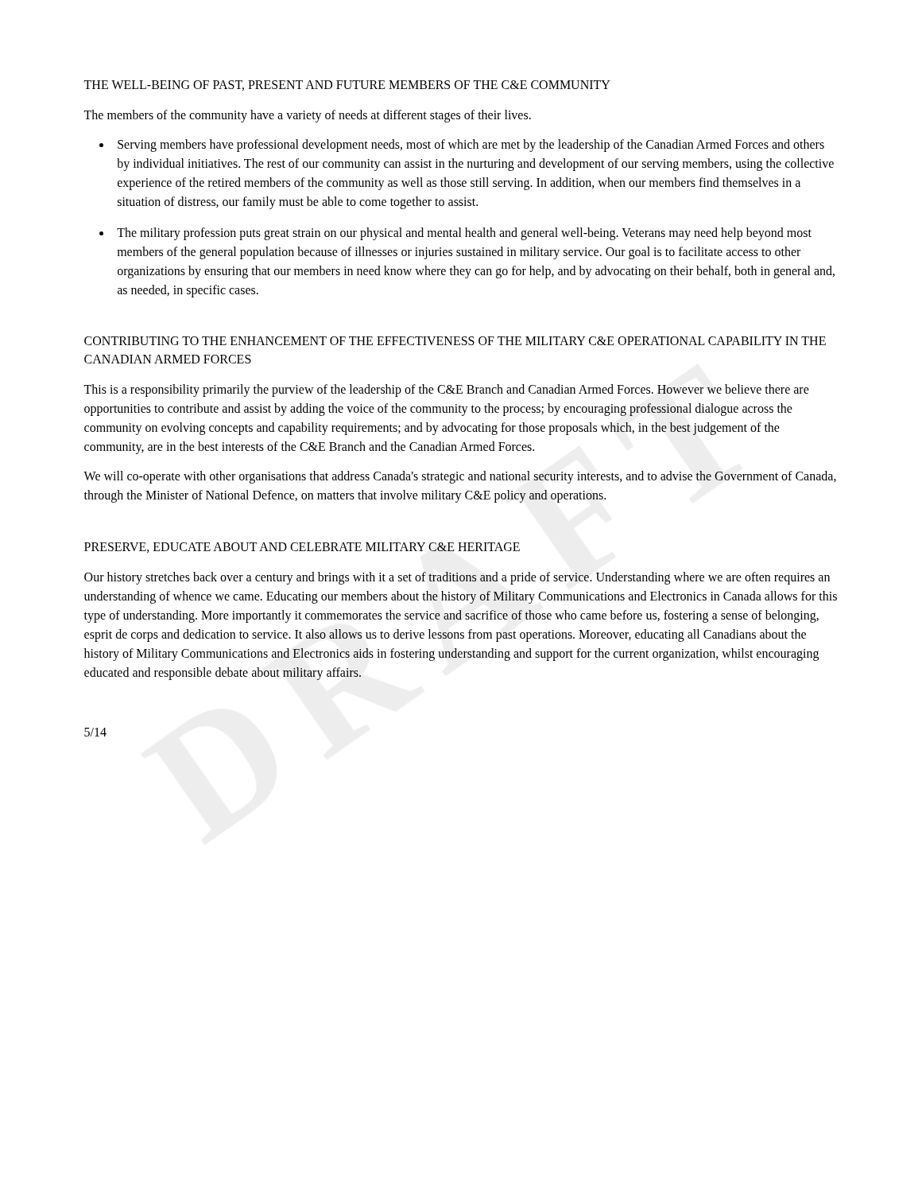DRAFT
The well-being of past, present and future members of the C&E community
The members of the community have a variety of needs at different stages of their lives.
Serving members have professional development needs, most of which are met by the leadership of the Canadian Armed Forces and others by individual initiatives. The rest of our community can assist in the nurturing and development of our serving members, using the collective experience of the retired members of the community as well as those still serving. In addition, when our members find themselves in a situation of distress, our family must be able to come together to assist.
The military profession puts great strain on our physical and mental health and general well-being. Veterans may need help beyond most members of the general population because of illnesses or injuries sustained in military service. Our goal is to facilitate access to other organizations by ensuring that our members in need know where they can go for help, and by advocating on their behalf, both in general and, as needed, in specific cases.
Contributing to the enhancement of the effectiveness of the military C&E operational capability in the Canadian Armed Forces
This is a responsibility primarily the purview of the leadership of the C&E Branch and Canadian Armed Forces. However we believe there are opportunities to contribute and assist by adding the voice of the community to the process; by encouraging professional dialogue across the community on evolving concepts and capability requirements; and by advocating for those proposals which, in the best judgement of the community, are in the best interests of the C&E Branch and the Canadian Armed Forces.
We will co-operate with other organisations that address Canada's strategic and national security interests, and to advise the Government of Canada, through the Minister of National Defence, on matters that involve military C&E policy and operations.
Preserve, educate about and celebrate military C&E heritage
Our history stretches back over a century and brings with it a set of traditions and a pride of service. Understanding where we are often requires an understanding of whence we came. Educating our members about the history of Military Communications and Electronics in Canada allows for this type of understanding. More importantly it commemorates the service and sacrifice of those who came before us, fostering a sense of belonging, esprit de corps and dedication to service. It also allows us to derive lessons from past operations. Moreover, educating all Canadians about the history of Military Communications and Electronics aids in fostering understanding and support for the current organization, whilst encouraging educated and responsible debate about military affairs.
5/14